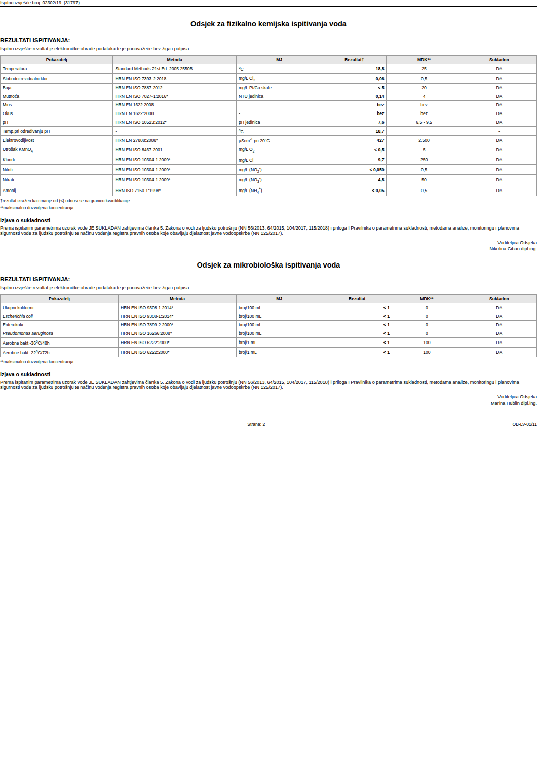Ispitno izvješće broj: 02302/19 (31797)
Odsjek za fizikalno kemijska ispitivanja voda
REZULTATI ISPITIVANJA:
Ispitno izvješće rezultat je elektroničke obrade podataka te je punovažeće bez žiga i potpisa
| Pokazatelj | Metoda | MJ | Rezultat† | MDK** | Sukladno |
| --- | --- | --- | --- | --- | --- |
| Temperatura | Standard Methods 21st Ed. 2005.2550B | o C | 18,8 | 25 | DA |
| Slobodni rezidualni klor | HRN EN ISO 7393-2:2018 | mg/L Cl 2 | 0,06 | 0,5 | DA |
| Boja | HRN EN ISO 7887:2012 | mg/L Pt/Co skale | < 5 | 20 | DA |
| Mutnoća | HRN EN ISO 7027-1:2016* | NTU jedinica | 0,14 | 4 | DA |
| Miris | HRN EN 1622:2008 | - | bez | bez | DA |
| Okus | HRN EN 1622:2008 | - | bez | bez | DA |
| pH | HRN EN ISO 10523:2012* | pH jedinica | 7,6 | 6,5 - 9,5 | DA |
| Temp.pri određivanju pH | - | o C | 18,7 | | - |
| Elektrovodljivost | HRN EN 27888:2008* | µScm -1 pri 20°C | 427 | 2.500 | DA |
| Utrošak KMnO 4 | HRN EN ISO 8467:2001 | mg/L O 2 | < 0,5 | 5 | DA |
| Kloridi | HRN EN ISO 10304-1:2009* | mg/L Cl - | 9,7 | 250 | DA |
| Nitriti | HRN EN ISO 10304-1:2009* | mg/L (NO 2 - ) | < 0,050 | 0,5 | DA |
| Nitrati | HRN EN ISO 10304-1:2009* | mg/L (NO 3 - ) | 4,8 | 50 | DA |
| Amonij | HRN ISO 7150-1:1998* | mg/L (NH 4 + ) | < 0,05 | 0,5 | DA |
†rezultat izražen kao manje od (<) odnosi se na granicu kvantifikacije
**maksimalno dozvoljena koncentracija
Izjava o sukladnosti
Prema ispitanim parametrima uzorak vode JE SUKLADAN zahtjevima članka 5. Zakona o vodi za ljudsku potrošnju (NN 56/2013, 64/2015, 104/2017, 115/2018) i priloga I Pravilnika o parametrima sukladnosti, metodama analize, monitoringu i planovima sigurnosti vode za ljudsku potrošnju te načinu vođenja registra pravnih osoba koje obavljaju djelatnost javne vodoopskrbe (NN 125/2017).
Voditeljica Odsjeka
Nikolina Ciban dipl.ing.
Odsjek za mikrobiološka ispitivanja voda
REZULTATI ISPITIVANJA:
Ispitno izvješće rezultat je elektroničke obrade podataka te je punovažeće bez žiga i potpisa
| Pokazatelj | Metoda | MJ | Rezultat | MDK** | Sukladno |
| --- | --- | --- | --- | --- | --- |
| Ukupni koliformi | HRN EN ISO 9308-1:2014* | broj/100 mL | < 1 | 0 | DA |
| Escherichia coli | HRN EN ISO 9308-1:2014* | broj/100 mL | < 1 | 0 | DA |
| Enterokoki | HRN EN ISO 7899-2:2000* | broj/100 mL | < 1 | 0 | DA |
| Pseudomonas aeruginosa | HRN EN ISO 16266:2008* | broj/100 mL | < 1 | 0 | DA |
| Aerobne bakt -36 o C/48h | HRN EN ISO 6222:2000* | broj/1 mL | < 1 | 100 | DA |
| Aerobne bakt -22 o C/72h | HRN EN ISO 6222:2000* | broj/1 mL | < 1 | 100 | DA |
**maksimalno dozvoljena koncentracija
Izjava o sukladnosti
Prema ispitanim parametrima uzorak vode JE SUKLADAN zahtjevima članka 5. Zakona o vodi za ljudsku potrošnju (NN 56/2013, 64/2015, 104/2017, 115/2018) i priloga I Pravilnika o parametrima sukladnosti, metodama analize, monitoringu i planovima sigurnosti vode za ljudsku potrošnju te načinu vođenja registra pravnih osoba koje obavljaju djelatnost javne vodoopskrbe (NN 125/2017).
Voditeljica Odsjeka
Marina Hublin dipl.ing.
Strana: 2 OB-LV-01/11